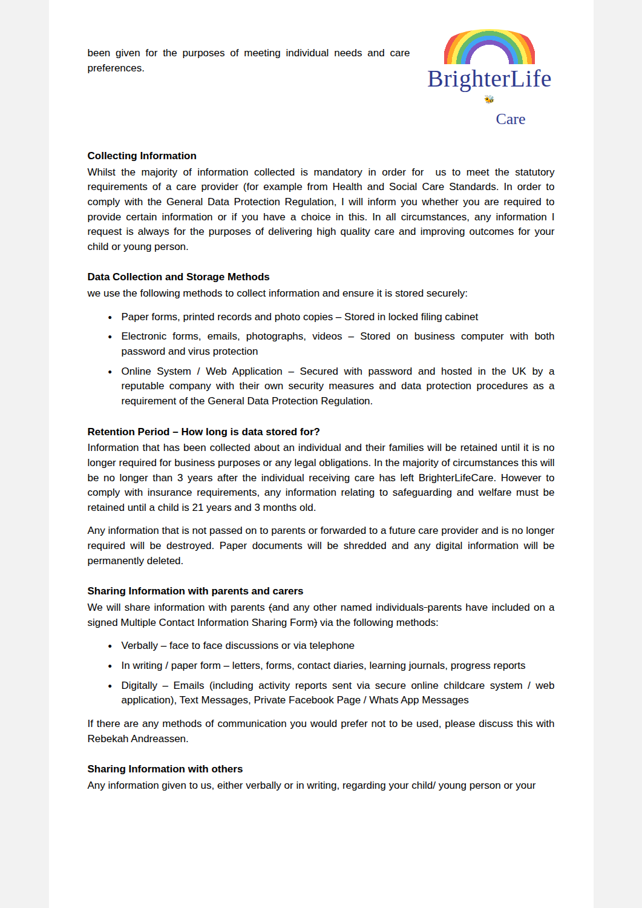BrighterLife🐝
Care
been given for the purposes of meeting individual needs and care preferences.
Collecting Information
Whilst the majority of information collected is mandatory in order for us to meet the statutory requirements of a care provider (for example from Health and Social Care Standards. In order to comply with the General Data Protection Regulation, I will inform you whether you are required to provide certain information or if you have a choice in this. In all circumstances, any information I request is always for the purposes of delivering high quality care and improving outcomes for your child or young person.
Data Collection and Storage Methods
we use the following methods to collect information and ensure it is stored securely:
Paper forms, printed records and photo copies – Stored in locked filing cabinet
Electronic forms, emails, photographs, videos – Stored on business computer with both password and virus protection
Online System / Web Application – Secured with password and hosted in the UK by a reputable company with their own security measures and data protection procedures as a requirement of the General Data Protection Regulation.
Retention Period – How long is data stored for?
Information that has been collected about an individual and their families will be retained until it is no longer required for business purposes or any legal obligations. In the majority of circumstances this will be no longer than 3 years after the individual receiving care has left BrighterLifeCare. However to comply with insurance requirements, any information relating to safeguarding and welfare must be retained until a child is 21 years and 3 months old.
Any information that is not passed on to parents or forwarded to a future care provider and is no longer required will be destroyed. Paper documents will be shredded and any digital information will be permanently deleted.
Sharing Information with parents and carers
We will share information with parents (and any other named individuals parents have included on a signed Multiple Contact Information Sharing Form) via the following methods:
Verbally – face to face discussions or via telephone
In writing / paper form – letters, forms, contact diaries, learning journals, progress reports
Digitally – Emails (including activity reports sent via secure online childcare system / web application), Text Messages, Private Facebook Page / Whats App Messages
If there are any methods of communication you would prefer not to be used, please discuss this with Rebekah Andreassen.
Sharing Information with others
Any information given to us, either verbally or in writing, regarding your child/ young person or your